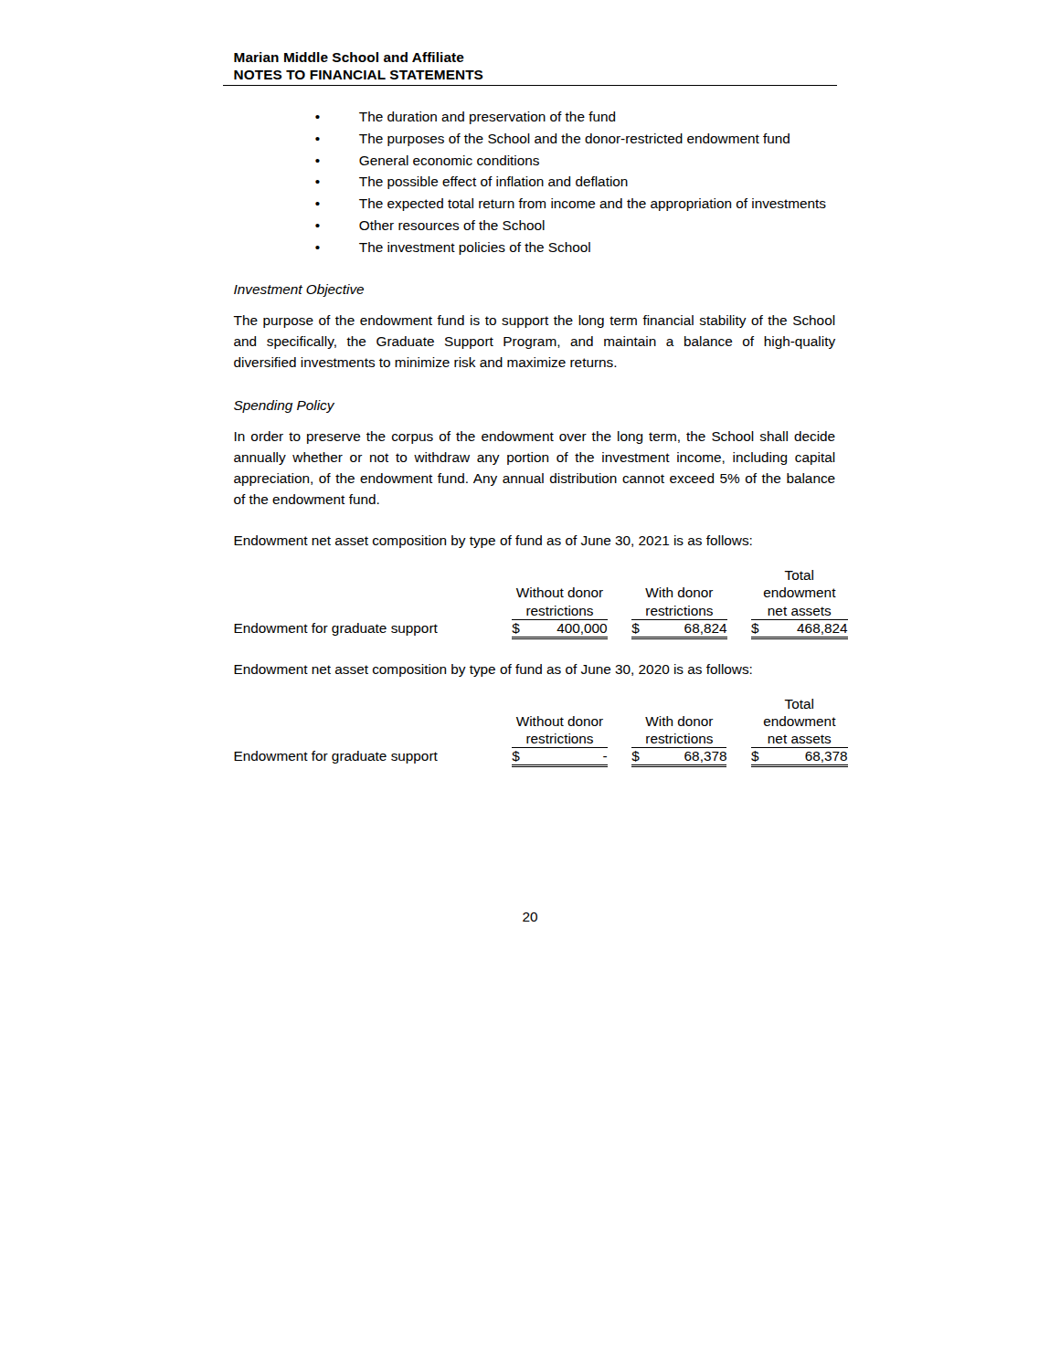Marian Middle School and Affiliate NOTES TO FINANCIAL STATEMENTS
The duration and preservation of the fund
The purposes of the School and the donor-restricted endowment fund
General economic conditions
The possible effect of inflation and deflation
The expected total return from income and the appropriation of investments
Other resources of the School
The investment policies of the School
Investment Objective
The purpose of the endowment fund is to support the long term financial stability of the School and specifically, the Graduate Support Program, and maintain a balance of high-quality diversified investments to minimize risk and maximize returns.
Spending Policy
In order to preserve the corpus of the endowment over the long term, the School shall decide annually whether or not to withdraw any portion of the investment income, including capital appreciation, of the endowment fund. Any annual distribution cannot exceed 5% of the balance of the endowment fund.
Endowment net asset composition by type of fund as of June 30, 2021 is as follows:
| | | | | | | Total |
| | | Without donor | | With donor | | endowment |
| | | restrictions | | restrictions | | net assets |
| Endowment for graduate support | | $ | 400,000 | | $ | 68,824 | | $ | 468,824 |
Endowment net asset composition by type of fund as of June 30, 2020 is as follows:
| | | | | | | Total |
| | | Without donor | | With donor | | endowment |
| | | restrictions | | restrictions | | net assets |
| Endowment for graduate support | | $ | - | | $ | 68,378 | | $ | 68,378 |
20